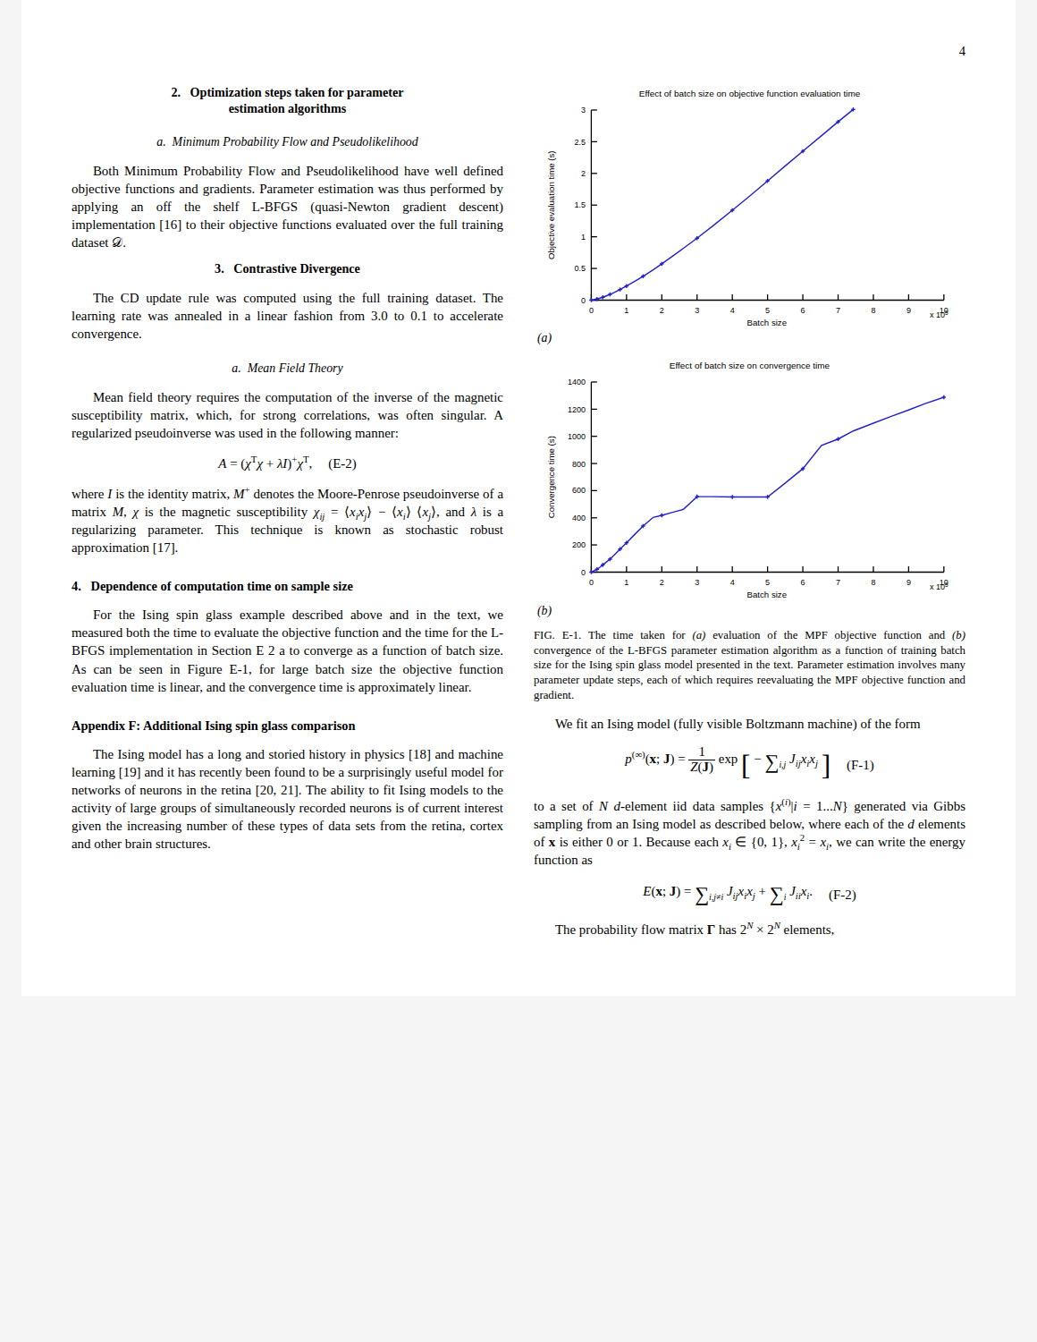4
2. Optimization steps taken for parameter
estimation algorithms
a. Minimum Probability Flow and Pseudolikelihood
Both Minimum Probability Flow and Pseudolikelihood have well defined objective functions and gradients. Parameter estimation was thus performed by applying an off the shelf L-BFGS (quasi-Newton gradient descent) implementation [16] to their objective functions evaluated over the full training dataset 𝒟.
3. Contrastive Divergence
The CD update rule was computed using the full training dataset. The learning rate was annealed in a linear fashion from 3.0 to 0.1 to accelerate convergence.
a. Mean Field Theory
Mean field theory requires the computation of the inverse of the magnetic susceptibility matrix, which, for strong correlations, was often singular. A regularized pseudoinverse was used in the following manner:
A = (χTχ + λI)+χT, (E-2)
where I is the identity matrix, M+ denotes the Moore-Penrose pseudoinverse of a matrix M, χ is the magnetic susceptibility χij = ⟨xixj⟩ − ⟨xi⟩ ⟨xj⟩, and λ is a regularizing parameter. This technique is known as stochastic robust approximation [17].
4. Dependence of computation time on sample size
For the Ising spin glass example described above and in the text, we measured both the time to evaluate the objective function and the time for the L-BFGS implementation in Section E 2 a to converge as a function of batch size. As can be seen in Figure E-1, for large batch size the objective function evaluation time is linear, and the convergence time is approximately linear.
Appendix F: Additional Ising spin glass comparison
The Ising model has a long and storied history in physics [18] and machine learning [19] and it has recently been found to be a surprisingly useful model for networks of neurons in the retina [20, 21]. The ability to fit Ising models to the activity of large groups of simultaneously recorded neurons is of current interest given the increasing number of these types of data sets from the retina, cortex and other brain structures.
Effect of batch size on objective function evaluation time 0 0.5 1 1.5 2 2.5 3 0 1 2 3 4 5 6 7 8 9 10 Batch size x 105 Objective evaluation time (s)
(a)
Effect of batch size on convergence time 0 200 400 600 800 1000 1200 1400 0 1 2 3 4 5 6 7 8 9 10 Batch size x 105 Convergence time (s)
(b)
FIG. E-1. The time taken for (a) evaluation of the MPF objective function and (b) convergence of the L-BFGS parameter estimation algorithm as a function of training batch size for the Ising spin glass model presented in the text. Parameter estimation involves many parameter update steps, each of which requires reevaluating the MPF objective function and gradient.
We fit an Ising model (fully visible Boltzmann machine) of the form
p(∞)(x; J) = 1 Z(J) exp [ − ∑i,j Jijxixj ] (F-1)
to a set of N d-element iid data samples {x(i)|i = 1...N} generated via Gibbs sampling from an Ising model as described below, where each of the d elements of x is either 0 or 1. Because each xi ∈ {0, 1}, xi2 = xi, we can write the energy function as
E(x; J) = ∑i,j≠i Jijxixj + ∑i Jiixi. (F-2)
The probability flow matrix Γ has 2N × 2N elements,